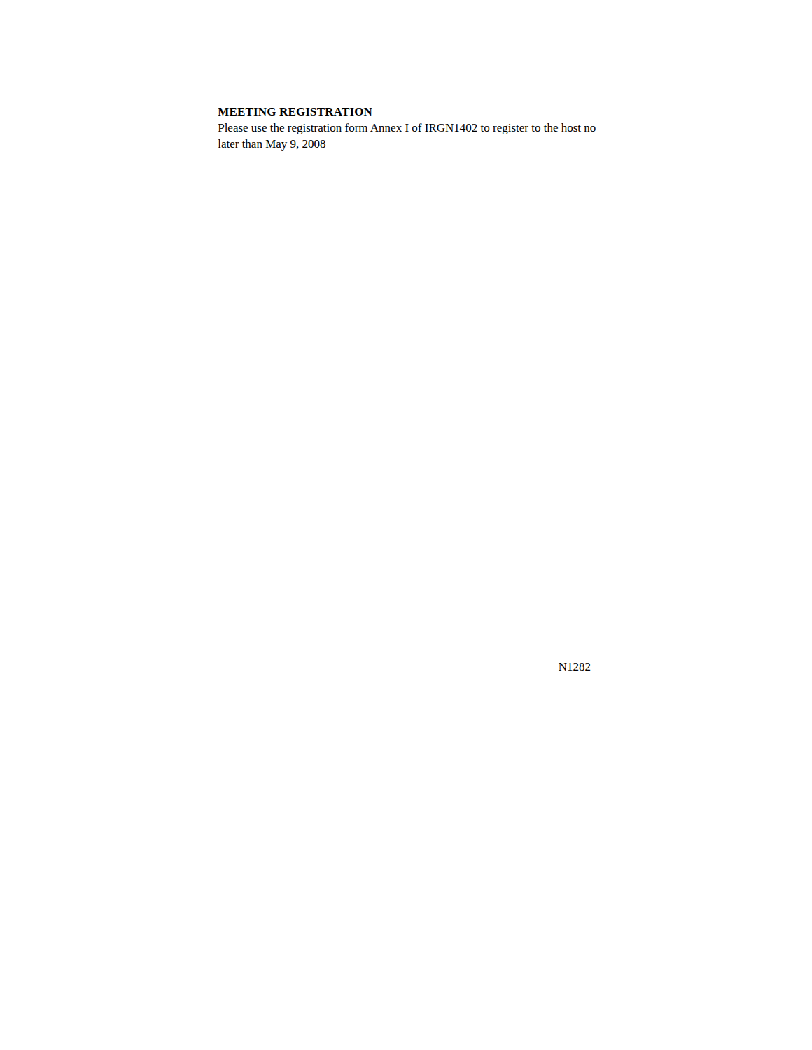MEETING REGISTRATION
Please use the registration form Annex I of IRGN1402 to register to the host no later than May 9, 2008
N1282